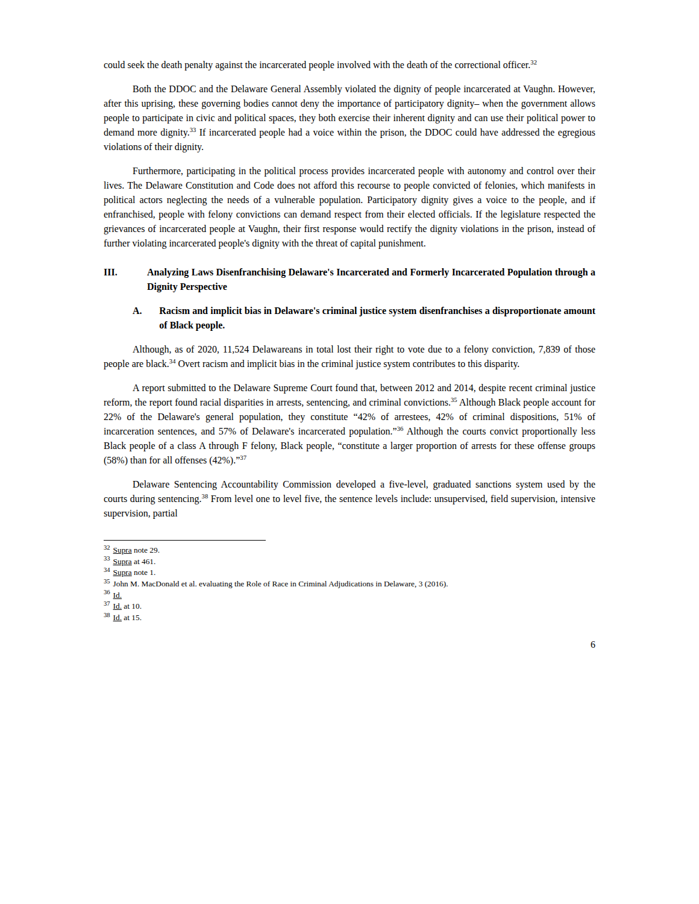could seek the death penalty against the incarcerated people involved with the death of the correctional officer.32
Both the DDOC and the Delaware General Assembly violated the dignity of people incarcerated at Vaughn. However, after this uprising, these governing bodies cannot deny the importance of participatory dignity– when the government allows people to participate in civic and political spaces, they both exercise their inherent dignity and can use their political power to demand more dignity.33 If incarcerated people had a voice within the prison, the DDOC could have addressed the egregious violations of their dignity.
Furthermore, participating in the political process provides incarcerated people with autonomy and control over their lives. The Delaware Constitution and Code does not afford this recourse to people convicted of felonies, which manifests in political actors neglecting the needs of a vulnerable population. Participatory dignity gives a voice to the people, and if enfranchised, people with felony convictions can demand respect from their elected officials. If the legislature respected the grievances of incarcerated people at Vaughn, their first response would rectify the dignity violations in the prison, instead of further violating incarcerated people's dignity with the threat of capital punishment.
III. Analyzing Laws Disenfranchising Delaware's Incarcerated and Formerly Incarcerated Population through a Dignity Perspective
A. Racism and implicit bias in Delaware's criminal justice system disenfranchises a disproportionate amount of Black people.
Although, as of 2020, 11,524 Delawareans in total lost their right to vote due to a felony conviction, 7,839 of those people are black.34 Overt racism and implicit bias in the criminal justice system contributes to this disparity.
A report submitted to the Delaware Supreme Court found that, between 2012 and 2014, despite recent criminal justice reform, the report found racial disparities in arrests, sentencing, and criminal convictions.35 Although Black people account for 22% of the Delaware's general population, they constitute “42% of arrestees, 42% of criminal dispositions, 51% of incarceration sentences, and 57% of Delaware's incarcerated population.”36 Although the courts convict proportionally less Black people of a class A through F felony, Black people, “constitute a larger proportion of arrests for these offense groups (58%) than for all offenses (42%).”37
Delaware Sentencing Accountability Commission developed a five-level, graduated sanctions system used by the courts during sentencing.38 From level one to level five, the sentence levels include: unsupervised, field supervision, intensive supervision, partial
32 Supra note 29.
33 Supra at 461.
34 Supra note 1.
35 John M. MacDonald et al. evaluating the Role of Race in Criminal Adjudications in Delaware, 3 (2016).
36 Id.
37 Id. at 10.
38 Id. at 15.
6